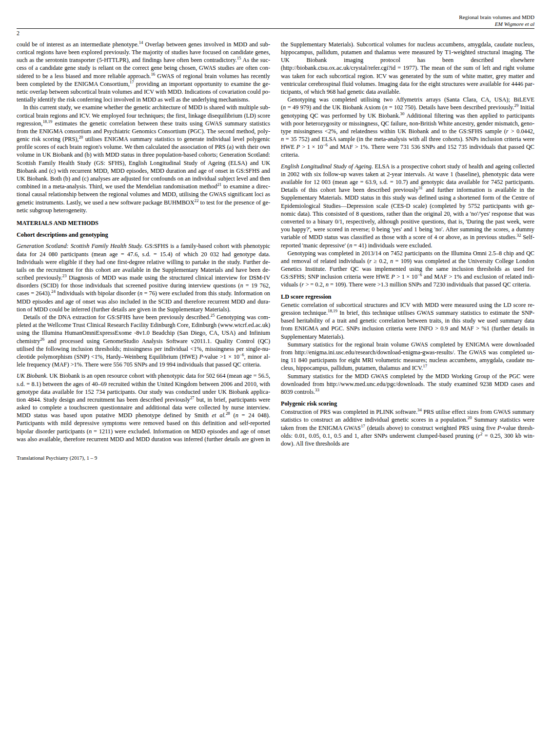Regional brain volumes and MDD EM Wigmore et al
2
could be of interest as an intermediate phenotype.14 Overlap between genes involved in MDD and subcortical regions have been explored previously. The majority of studies have focused on candidate genes, such as the serotonin transporter (5-HTTLPR), and findings have often been contradictory.15 As the success of a candidate gene study is reliant on the correct gene being chosen, GWAS studies are often considered to be a less biased and more reliable approach.16 GWAS of regional brain volumes has recently been completed by the ENIGMA Consortium,17 providing an important opportunity to examine the genetic overlap between subcortical brain volumes and ICV with MDD. Indications of covariation could potentially identify the risk conferring loci involved in MDD as well as the underlying mechanisms.
In this current study, we examine whether the genetic architecture of MDD is shared with multiple subcortical brain regions and ICV. We employed four techniques; the first, linkage disequilibrium (LD) score regression,18,19 estimates the genetic correlation between these traits using GWAS summary statistics from the ENIGMA consortium and Psychiatric Genomics Consortium (PGC). The second method, polygenic risk scoring (PRS),20 utilises ENIGMA summary statistics to generate individual level polygenic profile scores of each brain region's volume. We then calculated the association of PRS (a) with their own volume in UK Biobank and (b) with MDD status in three population-based cohorts; Generation Scotland: Scottish Family Health Study (GS: SFHS), English Longitudinal Study of Ageing (ELSA) and UK Biobank and (c) with recurrent MDD, MDD episodes, MDD duration and age of onset in GS:SFHS and UK Biobank. Both (b) and (c) analyses are adjusted for confounds on an individual subject level and then combined in a meta-analysis. Third, we used the Mendelian randomisation method21 to examine a directional causal relationship between the regional volumes and MDD, utilising the GWAS significant loci as genetic instruments. Lastly, we used a new software package BUHMBOX22 to test for the presence of genetic subgroup heterogeneity.
MATERIALS AND METHODS
Cohort descriptions and genotyping
Generation Scotland: Scottish Family Health Study. GS:SFHS is a family-based cohort with phenotypic data for 24 080 participants (mean age = 47.6, s.d. = 15.4) of which 20 032 had genotype data. Individuals were eligible if they had one first-degree relative willing to partake in the study. Further details on the recruitment for this cohort are available in the Supplementary Materials and have been described previously.23 Diagnosis of MDD was made using the structured clinical interview for DSM-IV disorders (SCID) for those individuals that screened positive during interview questions (n = 19 762, cases = 2643).24 Individuals with bipolar disorder (n = 76) were excluded from this study. Information on MDD episodes and age of onset was also included in the SCID and therefore recurrent MDD and duration of MDD could be inferred (further details are given in the Supplementary Materials).
Details of the DNA extraction for GS:SFHS have been previously described.25 Genotyping was completed at the Wellcome Trust Clinical Research Facility Edinburgh Core, Edinburgh (www.wtcrf.ed.ac.uk) using the Illumina HumanOmniExpressExome -8v1.0 Beadchip (San Diego, CA, USA) and Infinium chemistry26 and processed using GenomeStudio Analysis Software v2011.1. Quality Control (QC) utilised the following inclusion thresholds; missingness per individual <1%, missingness per single-nucleotide polymorphism (SNP) <1%, Hardy–Weinberg Equilibrium (HWE) P-value >1 × 10−6, minor allele frequency (MAF) >1%. There were 556 705 SNPs and 19 994 individuals that passed QC criteria.
UK Biobank. UK Biobank is an open resource cohort with phenotypic data for 502 664 (mean age = 56.5, s.d. = 8.1) between the ages of 40–69 recruited within the United Kingdom between 2006 and 2010, with genotype data available for 152 734 participants. Our study was conducted under UK Biobank application 4844. Study design and recruitment has been described previously27 but, in brief, participants were asked to complete a touchscreen questionnaire and additional data were collected by nurse interview. MDD status was based upon putative MDD phenotype defined by Smith et al.28 (n = 24 048). Participants with mild depressive symptoms were removed based on this definition and self-reported bipolar disorder participants (n = 1211) were excluded. Information on MDD episodes and age of onset was also available, therefore recurrent MDD and MDD duration was inferred (further details are given in the Supplementary Materials). Subcortical volumes for nucleus accumbens, amygdala, caudate nucleus, hippocampus, pallidum, putamen and thalamus were measured by T1-weighted structural imaging. The UK Biobank imaging protocol has been described elsewhere (http://biobank.ctsu.ox.ac.uk/crystal/refer.cgi?id = 1977). The mean of the sum of left and right volume was taken for each subcortical region. ICV was generated by the sum of white matter, grey matter and ventricular cerebrospinal fluid volumes. Imaging data for the eight structures were available for 4446 participants, of which 968 had genetic data available.
Genotyping was completed utilising two Affymetrix arrays (Santa Clara, CA, USA); BiLEVE (n = 49 979) and the UK Biobank Axiom (n = 102 750). Details have been described previously.29 Initial genotyping QC was performed by UK Biobank.30 Additional filtering was then applied to participants with poor heterozygosity or missingness, QC failure, non-British White ancestry, gender mismatch, genotype missingness <2%, and relatedness within UK Biobank and to the GS:SFHS sample (r > 0.0442, n = 35 752) and ELSA sample (in the meta-analysis with all three cohorts). SNPs inclusion criteria were HWE P > 1 × 10−6 and MAF > 1%. There were 731 536 SNPs and 152 735 individuals that passed QC criteria.
English Longitudinal Study of Ageing. ELSA is a prospective cohort study of health and ageing collected in 2002 with six follow-up waves taken at 2-year intervals. At wave 1 (baseline), phenotypic data were available for 12 003 (mean age = 63.9, s.d. = 10.7) and genotypic data available for 7452 participants. Details of this cohort have been described previously31 and further information is available in the Supplementary Materials. MDD status in this study was defined using a shortened form of the Centre of Epidemiological Studies—Depression scale (CES-D scale) (completed by 5752 participants with genomic data). This consisted of 8 questions, rather than the original 20, with a 'no'/'yes' response that was converted to a binary 0/1, respectively, although positive questions, that is, 'During the past week, were you happy?', were scored in reverse; 0 being 'yes' and 1 being 'no'. After summing the scores, a dummy variable of MDD status was classified as those with a score of 4 or above, as in previous studies.32 Self-reported 'manic depressive' (n = 41) individuals were excluded.
Genotyping was completed in 2013/14 on 7452 participants on the Illumina Omni 2.5–8 chip and QC and removal of related individuals (r ≥ 0.2, n = 109) was completed at the University College London Genetics Institute. Further QC was implemented using the same inclusion thresholds as used for GS:SFHS; SNP inclusion criteria were HWE P > 1 × 10−6 and MAF > 1% and exclusion of related individuals (r > = 0.2, n = 109). There were >1.3 million SNPs and 7230 individuals that passed QC criteria.
LD score regression
Genetic correlation of subcortical structures and ICV with MDD were measured using the LD score regression technique.18,19 In brief, this technique utilises GWAS summary statistics to estimate the SNP-based heritability of a trait and genetic correlation between traits, in this study we used summary data from ENIGMA and PGC. SNPs inclusion criteria were INFO > 0.9 and MAF > %1 (further details in Supplementary Materials).
Summary statistics for the regional brain volume GWAS completed by ENIGMA were downloaded from http://enigma.ini.usc.edu/research/download-enigma-gwas-results/. The GWAS was completed using 11 840 participants for eight MRI volumetric measures; nucleus accumbens, amygdala, caudate nucleus, hippocampus, pallidum, putamen, thalamus and ICV.17
Summary statistics for the MDD GWAS completed by the MDD Working Group of the PGC were downloaded from http://www.med.unc.edu/pgc/downloads. The study examined 9238 MDD cases and 8039 controls.33
Polygenic risk scoring
Construction of PRS was completed in PLINK software.34 PRS utilise effect sizes from GWAS summary statistics to construct an additive individual genetic scores in a population.20 Summary statistics were taken from the ENIGMA GWAS17 (details above) to construct weighted PRS using five P-value thresholds: 0.01, 0.05, 0.1, 0.5 and 1, after SNPs underwent clumped-based pruning (r2 = 0.25, 300 kb window). All five thresholds are
Translational Psychiatry (2017), 1 – 9